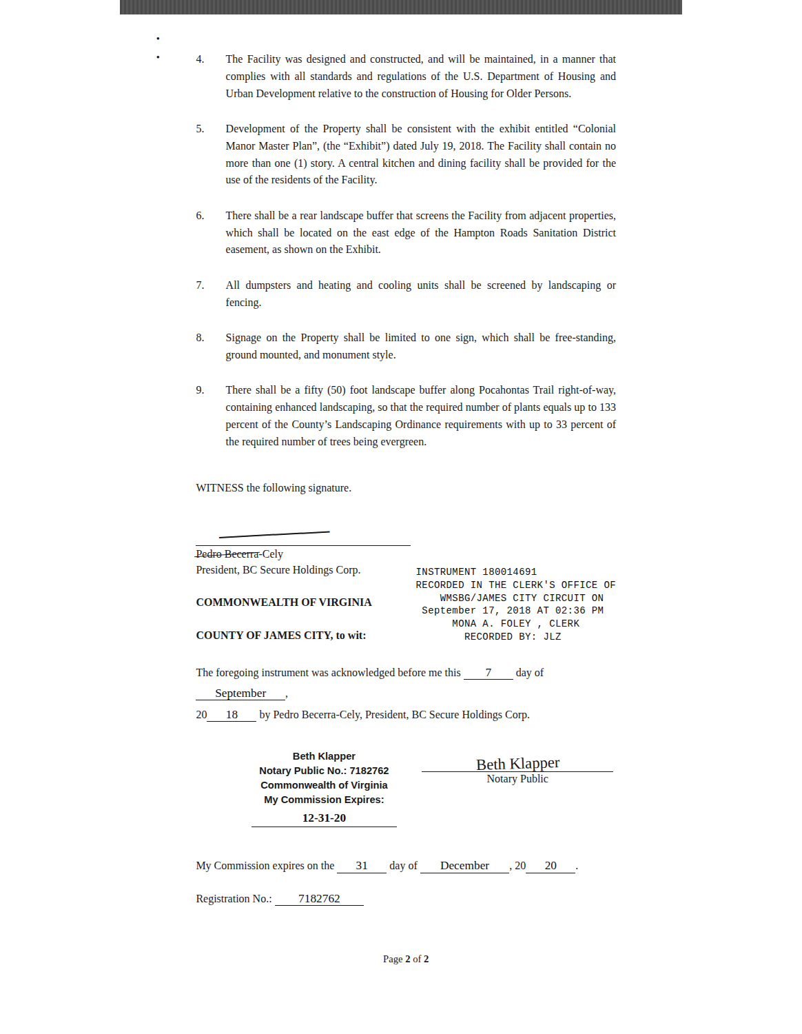•
•
The Facility was designed and constructed, and will be maintained, in a manner that complies with all standards and regulations of the U.S. Department of Housing and Urban Development relative to the construction of Housing for Older Persons.
Development of the Property shall be consistent with the exhibit entitled “Colonial Manor Master Plan”, (the “Exhibit”) dated July 19, 2018. The Facility shall contain no more than one (1) story. A central kitchen and dining facility shall be provided for the use of the residents of the Facility.
There shall be a rear landscape buffer that screens the Facility from adjacent properties, which shall be located on the east edge of the Hampton Roads Sanitation District easement, as shown on the Exhibit.
All dumpsters and heating and cooling units shall be screened by landscaping or fencing.
Signage on the Property shall be limited to one sign, which shall be free-standing, ground mounted, and monument style.
There shall be a fifty (50) foot landscape buffer along Pocahontas Trail right-of-way, containing enhanced landscaping, so that the required number of plants equals up to 133 percent of the County’s Landscaping Ordinance requirements with up to 33 percent of the required number of trees being evergreen.
WITNESS the following signature.
————
Pedro Becerra-Cely
President, BC Secure Holdings Corp.
COMMONWEALTH OF VIRGINIA
COUNTY OF JAMES CITY, to wit:
INSTRUMENT 180014691 RECORDED IN THE CLERK'S OFFICE OF WMSBG/JAMES CITY CIRCUIT ON September 17, 2018 AT 02:36 PM MONA A. FOLEY , CLERK RECORDED BY: JLZ
The foregoing instrument was acknowledged before me this 7 day of September,
2018 by Pedro Becerra-Cely, President, BC Secure Holdings Corp.
Beth Klapper
Notary Public No.: 7182762
Commonwealth of Virginia
My Commission Expires:
12-31-20
Beth Klapper
Notary Public
My Commission expires on the 31 day of December, 2020.
Registration No.: 7182762
Page 2 of 2